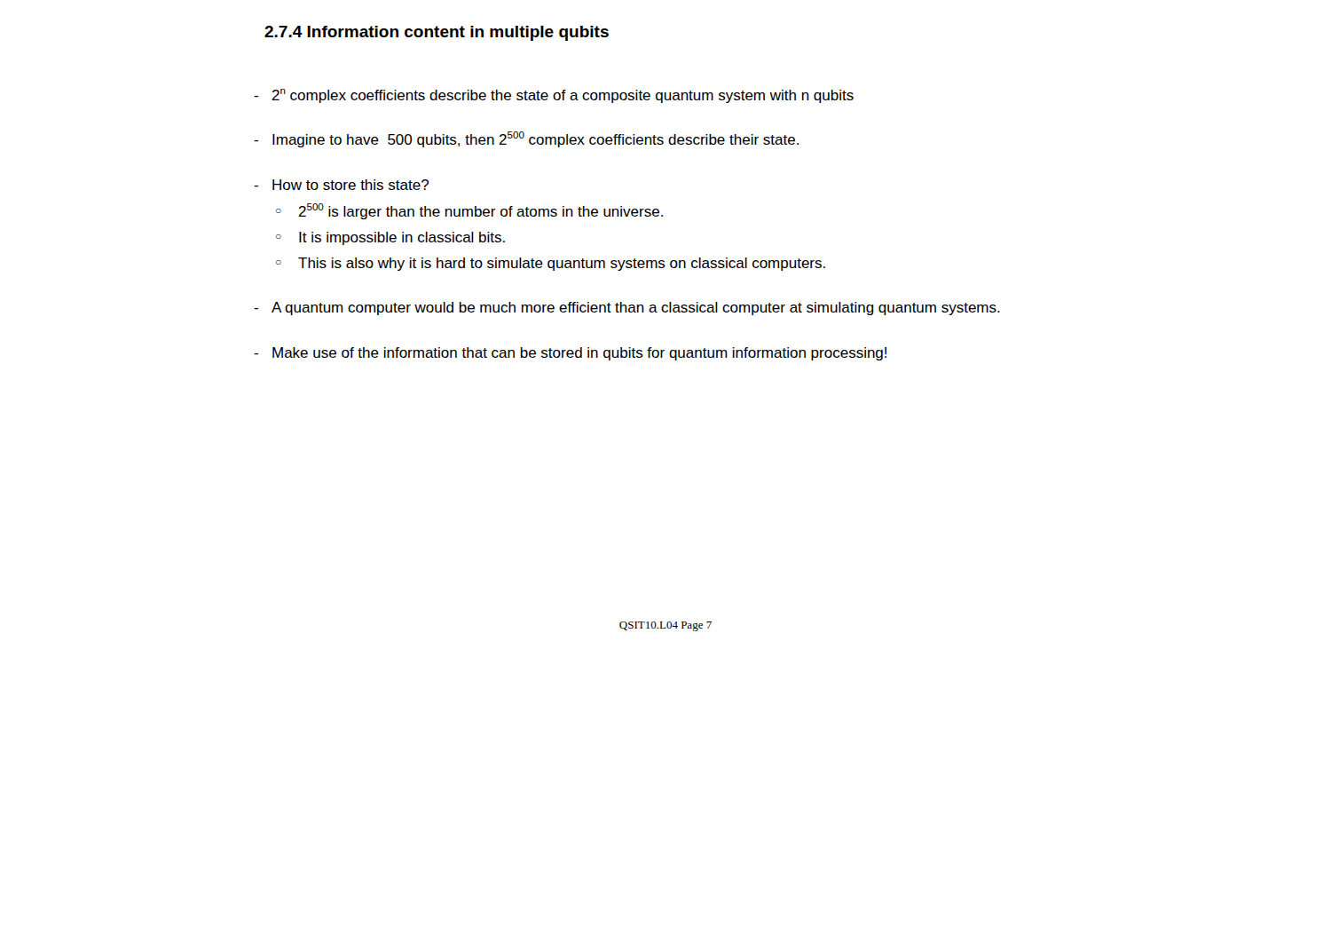2.7.4 Information content in multiple qubits
2n complex coefficients describe the state of a composite quantum system with n qubits
Imagine to have 500 qubits, then 2500 complex coefficients describe their state.
How to store this state?
2500 is larger than the number of atoms in the universe.
It is impossible in classical bits.
This is also why it is hard to simulate quantum systems on classical computers.
A quantum computer would be much more efficient than a classical computer at simulating quantum systems.
Make use of the information that can be stored in qubits for quantum information processing!
QSIT10.L04 Page 7